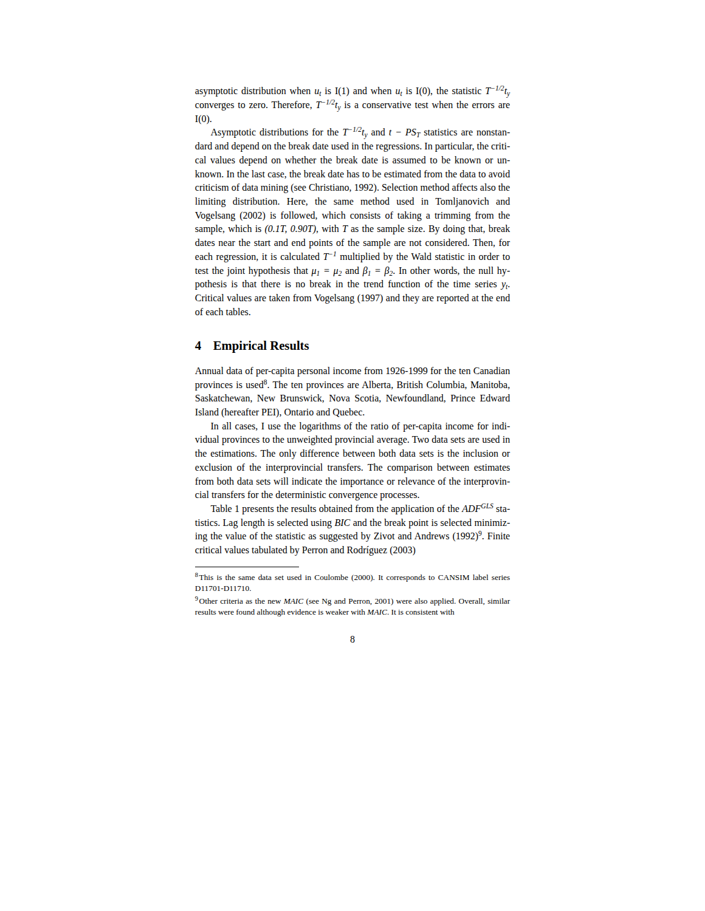asymptotic distribution when ut is I(1) and when ut is I(0), the statistic T−1/2ty converges to zero. Therefore, T−1/2ty is a conservative test when the errors are I(0).
Asymptotic distributions for the T−1/2ty and t − PST statistics are nonstandard and depend on the break date used in the regressions. In particular, the critical values depend on whether the break date is assumed to be known or unknown. In the last case, the break date has to be estimated from the data to avoid criticism of data mining (see Christiano, 1992). Selection method affects also the limiting distribution. Here, the same method used in Tomljanovich and Vogelsang (2002) is followed, which consists of taking a trimming from the sample, which is (0.1T, 0.90T), with T as the sample size. By doing that, break dates near the start and end points of the sample are not considered. Then, for each regression, it is calculated T−1 multiplied by the Wald statistic in order to test the joint hypothesis that μ1 = μ2 and β1 = β2. In other words, the null hypothesis is that there is no break in the trend function of the time series yt. Critical values are taken from Vogelsang (1997) and they are reported at the end of each tables.
4 Empirical Results
Annual data of per-capita personal income from 1926-1999 for the ten Canadian provinces is used8. The ten provinces are Alberta, British Columbia, Manitoba, Saskatchewan, New Brunswick, Nova Scotia, Newfoundland, Prince Edward Island (hereafter PEI), Ontario and Quebec.
In all cases, I use the logarithms of the ratio of per-capita income for individual provinces to the unweighted provincial average. Two data sets are used in the estimations. The only difference between both data sets is the inclusion or exclusion of the interprovincial transfers. The comparison between estimates from both data sets will indicate the importance or relevance of the interprovincial transfers for the deterministic convergence processes.
Table 1 presents the results obtained from the application of the ADFGLS statistics. Lag length is selected using BIC and the break point is selected minimizing the value of the statistic as suggested by Zivot and Andrews (1992)9. Finite critical values tabulated by Perron and Rodríguez (2003)
8 This is the same data set used in Coulombe (2000). It corresponds to CANSIM label series D11701-D11710.
9 Other criteria as the new MAIC (see Ng and Perron, 2001) were also applied. Overall, similar results were found although evidence is weaker with MAIC. It is consistent with
8